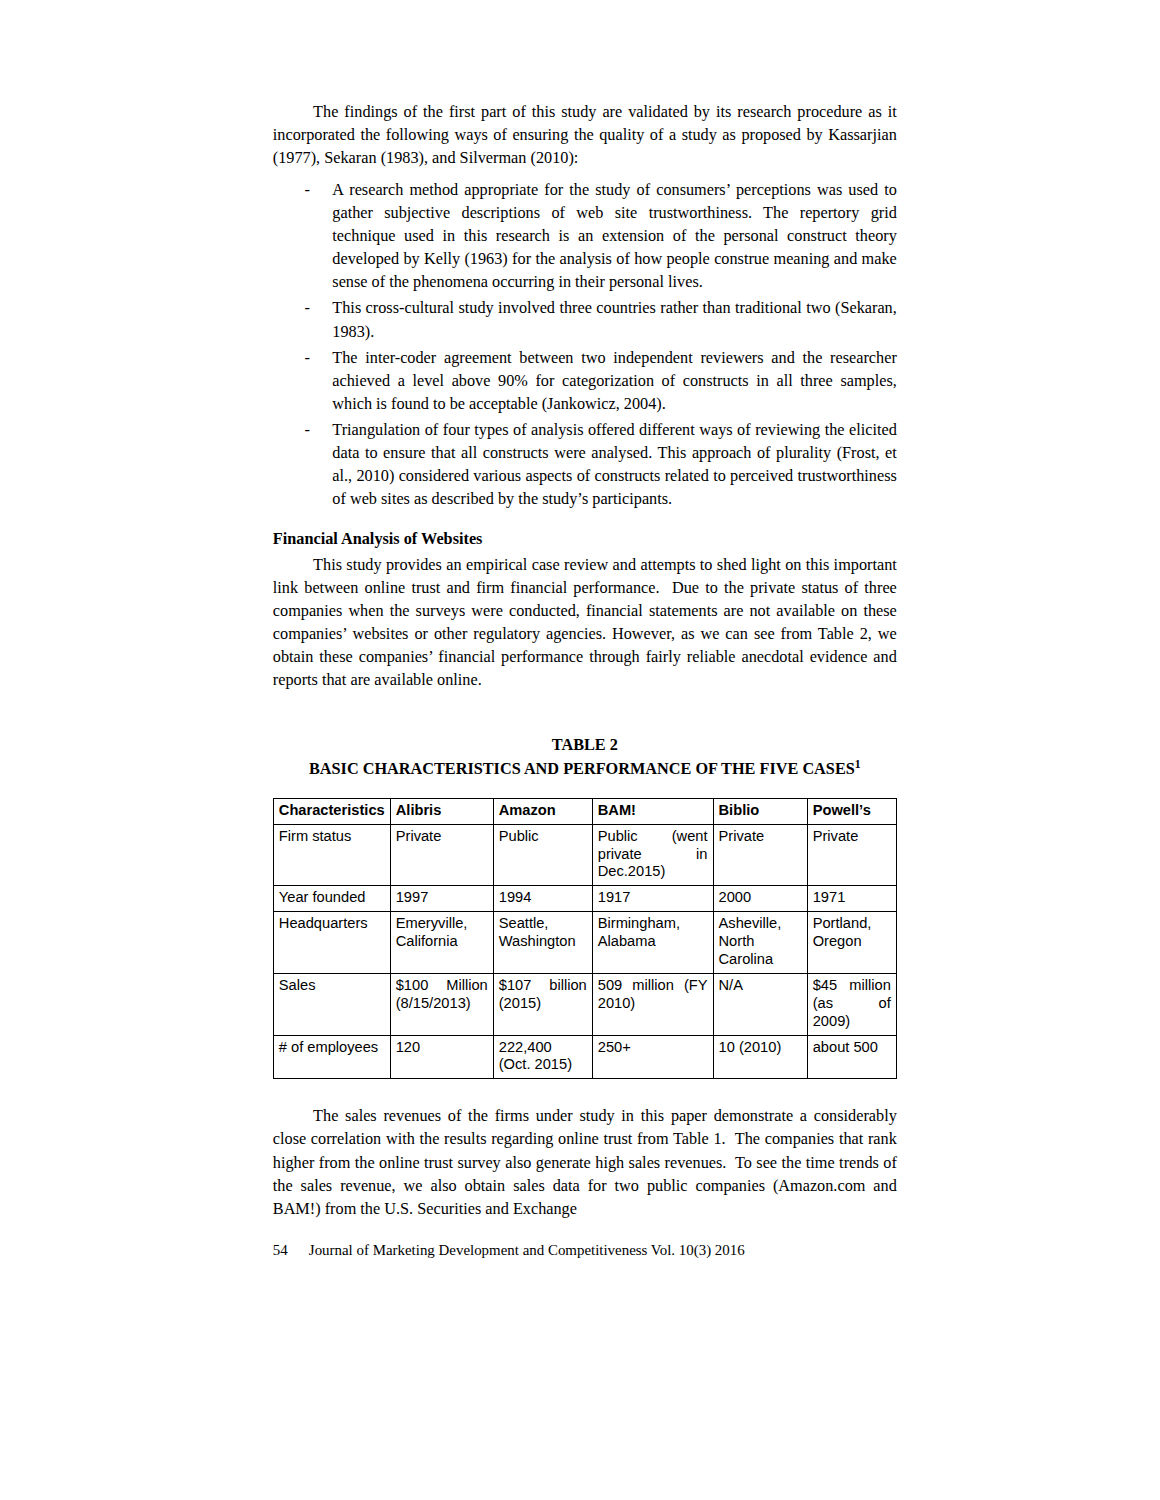The findings of the first part of this study are validated by its research procedure as it incorporated the following ways of ensuring the quality of a study as proposed by Kassarjian (1977), Sekaran (1983), and Silverman (2010):
A research method appropriate for the study of consumers’ perceptions was used to gather subjective descriptions of web site trustworthiness. The repertory grid technique used in this research is an extension of the personal construct theory developed by Kelly (1963) for the analysis of how people construe meaning and make sense of the phenomena occurring in their personal lives.
This cross-cultural study involved three countries rather than traditional two (Sekaran, 1983).
The inter-coder agreement between two independent reviewers and the researcher achieved a level above 90% for categorization of constructs in all three samples, which is found to be acceptable (Jankowicz, 2004).
Triangulation of four types of analysis offered different ways of reviewing the elicited data to ensure that all constructs were analysed. This approach of plurality (Frost, et al., 2010) considered various aspects of constructs related to perceived trustworthiness of web sites as described by the study’s participants.
Financial Analysis of Websites
This study provides an empirical case review and attempts to shed light on this important link between online trust and firm financial performance. Due to the private status of three companies when the surveys were conducted, financial statements are not available on these companies’ websites or other regulatory agencies. However, as we can see from Table 2, we obtain these companies’ financial performance through fairly reliable anecdotal evidence and reports that are available online.
TABLE 2
BASIC CHARACTERISTICS AND PERFORMANCE OF THE FIVE CASES1
| Characteristics | Alibris | Amazon | BAM! | Biblio | Powell’s |
| --- | --- | --- | --- | --- | --- |
| Firm status | Private | Public | Public (went private in Dec.2015) | Private | Private |
| Year founded | 1997 | 1994 | 1917 | 2000 | 1971 |
| Headquarters | Emeryville, California | Seattle, Washington | Birmingham, Alabama | Asheville, North Carolina | Portland, Oregon |
| Sales | $100 Million (8/15/2013) | $107 billion (2015) | 509 million (FY 2010) | N/A | $45 million (as of 2009) |
| # of employees | 120 | 222,400 (Oct. 2015) | 250+ | 10 (2010) | about 500 |
The sales revenues of the firms under study in this paper demonstrate a considerably close correlation with the results regarding online trust from Table 1. The companies that rank higher from the online trust survey also generate high sales revenues. To see the time trends of the sales revenue, we also obtain sales data for two public companies (Amazon.com and BAM!) from the U.S. Securities and Exchange
54 Journal of Marketing Development and Competitiveness Vol. 10(3) 2016